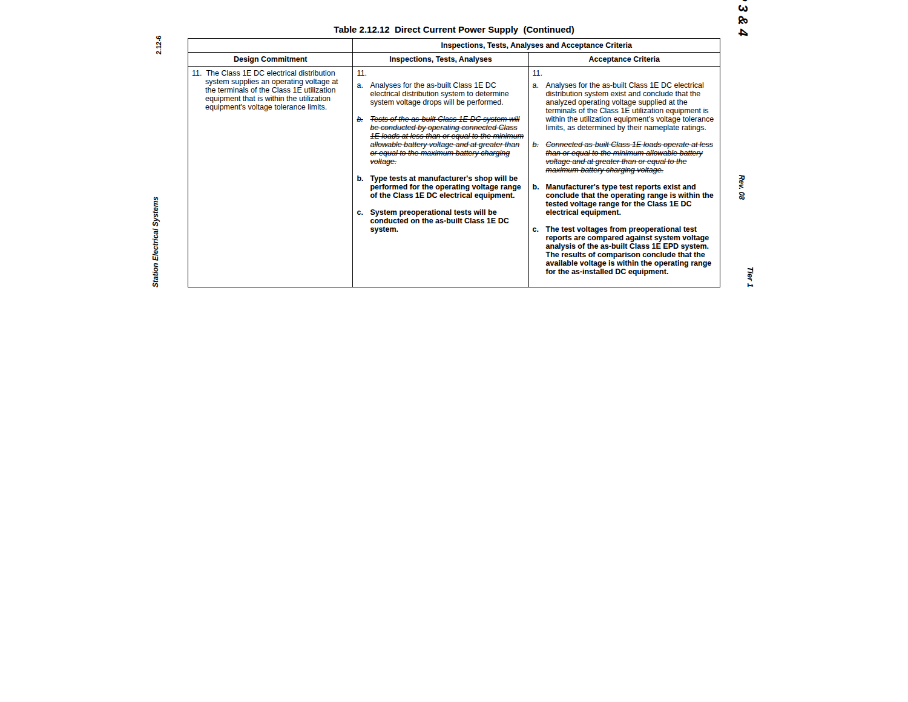2.12-6
Station Electrical Systems
STP 3 & 4
Rev. 08
Tier 1
Table 2.12.12 Direct Current Power Supply (Continued)
| | Inspections, Tests, Analyses and Acceptance Criteria |
| --- | --- |
| Design Commitment | Inspections, Tests, Analyses | Acceptance Criteria |
| 11. The Class 1E DC electrical distribution system supplies an operating voltage at the terminals of the Class 1E utilization equipment that is within the utilization equipment's voltage tolerance limits. | 11. a. Analyses for the as-built Class 1E DC electrical distribution system to determine system voltage drops will be performed. b. Tests of the as-built Class 1E DC system will be conducted by operating connected Class 1E loads at less than or equal to the minimum allowable battery voltage and at greater than or equal to the maximum battery charging voltage. b. Type tests at manufacturer's shop will be performed for the operating voltage range of the Class 1E DC electrical equipment. c. System preoperational tests will be conducted on the as-built Class 1E DC system. | 11. a. Analyses for the as-built Class 1E DC electrical distribution system exist and conclude that the analyzed operating voltage supplied at the terminals of the Class 1E utilization equipment is within the utilization equipment's voltage tolerance limits, as determined by their nameplate ratings. b. Connected as-built Class 1E loads operate at less than or equal to the minimum allowable battery voltage and at greater than or equal to the maximum battery charging voltage. b. Manufacturer's type test reports exist and conclude that the operating range is within the tested voltage range for the Class 1E DC electrical equipment. c. The test voltages from preoperational test reports are compared against system voltage analysis of the as-built Class 1E EPD system. The results of comparison conclude that the available voltage is within the operating range for the as-installed DC equipment. |